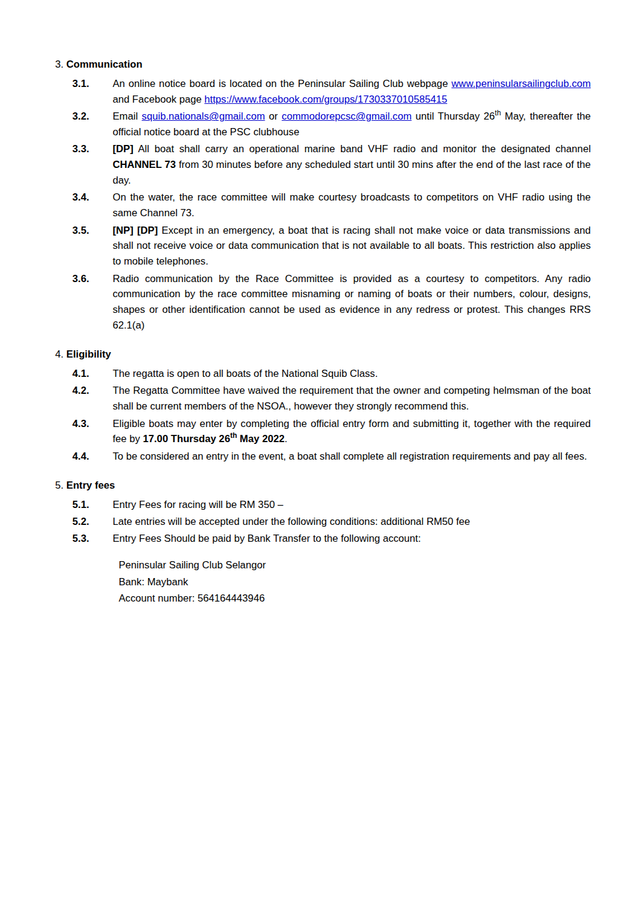Communication
3.1. An online notice board is located on the Peninsular Sailing Club webpage www.peninsularsailingclub.com and Facebook page https://www.facebook.com/groups/1730337010585415
3.2. Email squib.nationals@gmail.com or commodorepcsc@gmail.com until Thursday 26th May, thereafter the official notice board at the PSC clubhouse
3.3. [DP] All boat shall carry an operational marine band VHF radio and monitor the designated channel CHANNEL 73 from 30 minutes before any scheduled start until 30 mins after the end of the last race of the day.
3.4. On the water, the race committee will make courtesy broadcasts to competitors on VHF radio using the same Channel 73.
3.5. [NP] [DP] Except in an emergency, a boat that is racing shall not make voice or data transmissions and shall not receive voice or data communication that is not available to all boats. This restriction also applies to mobile telephones.
3.6. Radio communication by the Race Committee is provided as a courtesy to competitors. Any radio communication by the race committee misnaming or naming of boats or their numbers, colour, designs, shapes or other identification cannot be used as evidence in any redress or protest. This changes RRS 62.1(a)
Eligibility
4.1. The regatta is open to all boats of the National Squib Class.
4.2. The Regatta Committee have waived the requirement that the owner and competing helmsman of the boat shall be current members of the NSOA., however they strongly recommend this.
4.3. Eligible boats may enter by completing the official entry form and submitting it, together with the required fee by 17.00 Thursday 26th May 2022.
4.4. To be considered an entry in the event, a boat shall complete all registration requirements and pay all fees.
Entry fees
5.1. Entry Fees for racing will be RM 350 –
5.2. Late entries will be accepted under the following conditions: additional RM50 fee
5.3. Entry Fees Should be paid by Bank Transfer to the following account:
Peninsular Sailing Club Selangor
Bank: Maybank
Account number: 564164443946